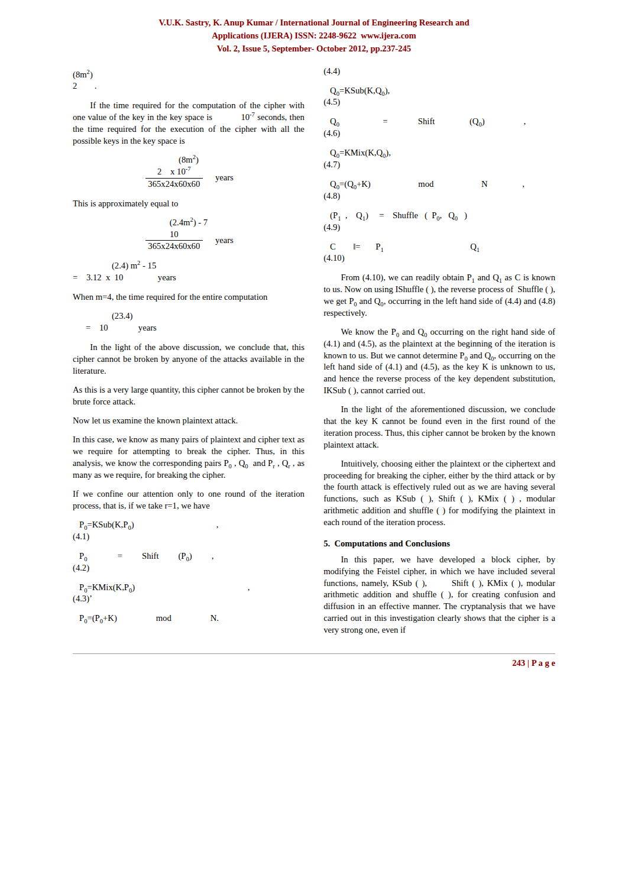V.U.K. Sastry, K. Anup Kumar / International Journal of Engineering Research and
Applications (IJERA) ISSN: 2248-9622 www.ijera.com
Vol. 2, Issue 5, September- October 2012, pp.237-245
(8m2) 2 .
If the time required for the computation of the cipher with one value of the key in the key space is 10-7 seconds, then the time required for the execution of the cipher with all the possible keys in the key space is
(8m2) 2 x 10-7 365x24x60x60 years
This is approximately equal to
(2.4m2) - 7 10 365x24x60x60 years
(2.4) m2 - 15 = 3.12 x 10 years
When m=4, the time required for the entire computation
(23.4) = 10 years
In the light of the above discussion, we conclude that, this cipher cannot be broken by anyone of the attacks available in the literature.
As this is a very large quantity, this cipher cannot be broken by the brute force attack.
Now let us examine the known plaintext attack.
In this case, we know as many pairs of plaintext and cipher text as we require for attempting to break the cipher. Thus, in this analysis, we know the corresponding pairs P0 , Q0 and Pr , Qr , as many as we require, for breaking the cipher.
If we confine our attention only to one round of the iteration process, that is, if we take r=1, we have
P0=KSub(K,P0) , (4.1)
P0 = Shift (P0) , (4.2)
P0=KMix(K,P0) , (4.3)’
P0=(P0+K) mod N. (4.4)
Q0=KSub(K,Q0), (4.5)
Q0 = Shift (Q0) , (4.6)
Q0=KMix(K,Q0), (4.7)
Q0=(Q0+K) mod N , (4.8)
(P1 , Q1) = Shuffle ( P0, Q0 ) (4.9)
C ‖= P1 Q1 (4.10)
From (4.10), we can readily obtain P1 and Q1 as C is known to us. Now on using IShuffle ( ), the reverse process of Shuffle ( ), we get P0 and Q0, occurring in the left hand side of (4.4) and (4.8) respectively.
We know the P0 and Q0 occurring on the right hand side of (4.1) and (4.5), as the plaintext at the beginning of the iteration is known to us. But we cannot determine P0 and Q0, occurring on the left hand side of (4.1) and (4.5), as the key K is unknown to us, and hence the reverse process of the key dependent substitution, IKSub ( ), cannot carried out.
In the light of the aforementioned discussion, we conclude that the key K cannot be found even in the first round of the iteration process. Thus, this cipher cannot be broken by the known plaintext attack.
Intuitively, choosing either the plaintext or the ciphertext and proceeding for breaking the cipher, either by the third attack or by the fourth attack is effectively ruled out as we are having several functions, such as KSub ( ), Shift ( ), KMix ( ) , modular arithmetic addition and shuffle ( ) for modifying the plaintext in each round of the iteration process.
5. Computations and Conclusions
In this paper, we have developed a block cipher, by modifying the Feistel cipher, in which we have included several functions, namely, KSub ( ), Shift ( ), KMix ( ), modular arithmetic addition and shuffle ( ), for creating confusion and diffusion in an effective manner. The cryptanalysis that we have carried out in this investigation clearly shows that the cipher is a very strong one, even if
243 | P a g e